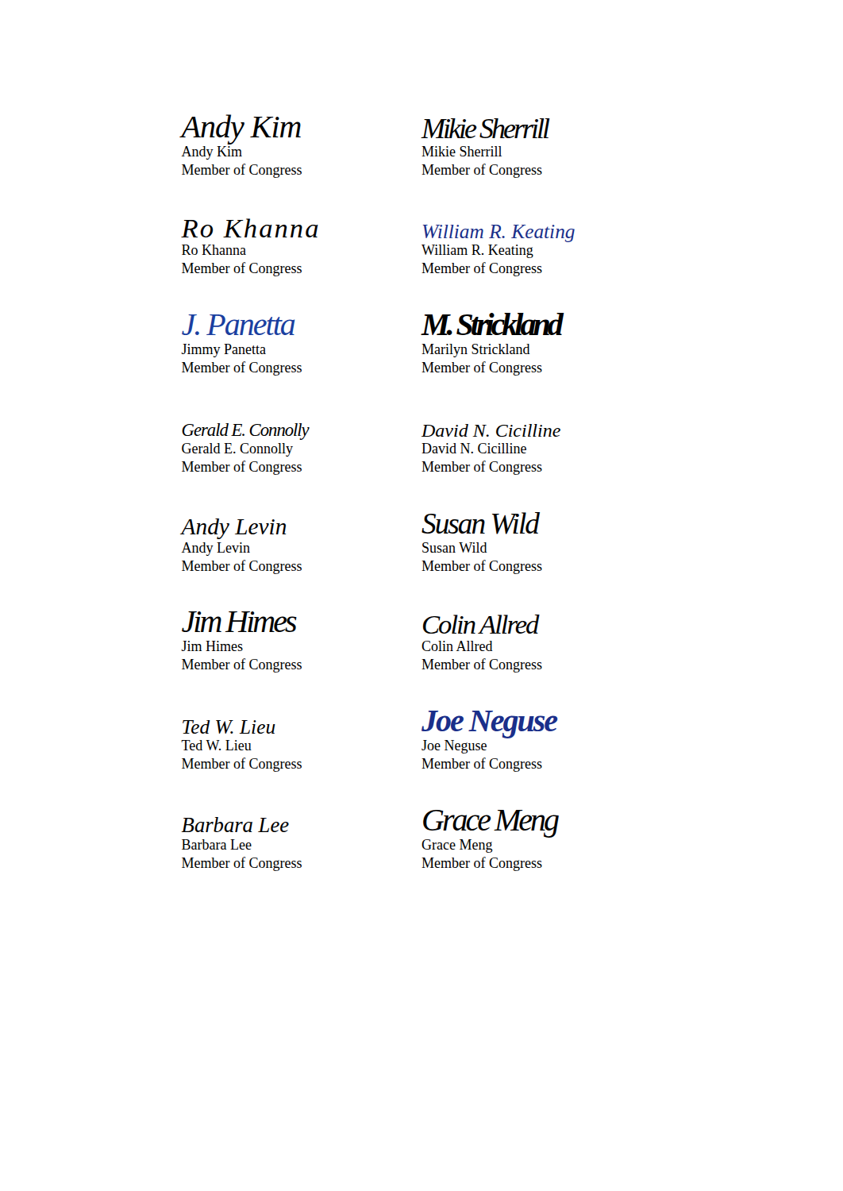| Andy Kim Andy Kim Member of Congress | Mikie Sherrill Mikie Sherrill Member of Congress |
| Ro Khanna Ro Khanna Member of Congress | William R. Keating William R. Keating Member of Congress |
| J. Panetta Jimmy Panetta Member of Congress | M. Strickland Marilyn Strickland Member of Congress |
| Gerald E. Connolly Gerald E. Connolly Member of Congress | David N. Cicilline David N. Cicilline Member of Congress |
| Andy Levin Andy Levin Member of Congress | Susan Wild Susan Wild Member of Congress |
| Jim Himes Jim Himes Member of Congress | Colin Allred Colin Allred Member of Congress |
| Ted W. Lieu Ted W. Lieu Member of Congress | Joe Neguse Joe Neguse Member of Congress |
| Barbara Lee Barbara Lee Member of Congress | Grace Meng Grace Meng Member of Congress |